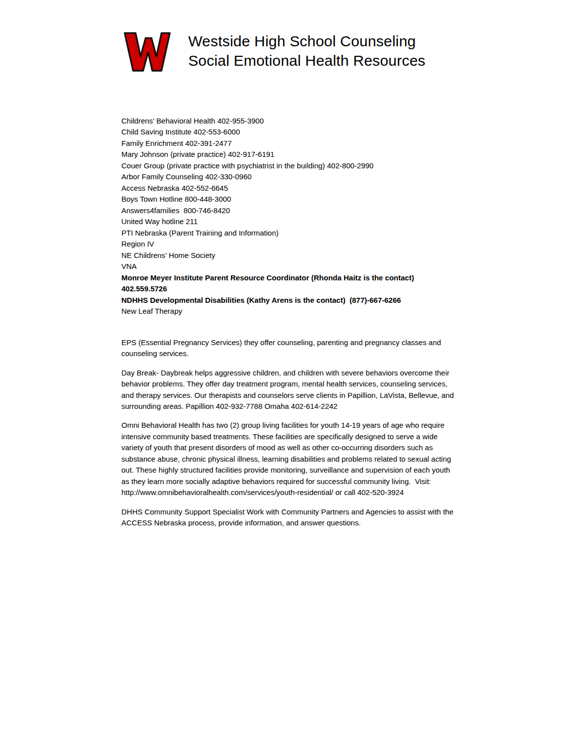Westside W
Westside High School Counseling
Social Emotional Health Resources
Childrens’ Behavioral Health 402-955-3900
Child Saving Institute 402-553-6000
Family Enrichment 402-391-2477
Mary Johnson (private practice) 402-917-6191
Couer Group (private practice with psychiatrist in the building) 402-800-2990
Arbor Family Counseling 402-330-0960
Access Nebraska 402-552-6645
Boys Town Hotline 800-448-3000
Answers4families 800-746-8420
United Way hotline 211
PTI Nebraska (Parent Training and Information)
Region IV
NE Childrens’ Home Society
VNA
Monroe Meyer Institute Parent Resource Coordinator (Rhonda Haitz is the contact) 402.559.5726
NDHHS Developmental Disabilities (Kathy Arens is the contact) (877)-667-6266
New Leaf Therapy
EPS (Essential Pregnancy Services) they offer counseling, parenting and pregnancy classes and counseling services.
Day Break- Daybreak helps aggressive children, and children with severe behaviors overcome their behavior problems. They offer day treatment program, mental health services, counseling services, and therapy services. Our therapists and counselors serve clients in Papillion, LaVista, Bellevue, and surrounding areas. Papillion 402-932-7788 Omaha 402-614-2242
Omni Behavioral Health has two (2) group living facilities for youth 14-19 years of age who require intensive community based treatments. These facilities are specifically designed to serve a wide variety of youth that present disorders of mood as well as other co-occurring disorders such as substance abuse, chronic physical illness, learning disabilities and problems related to sexual acting out. These highly structured facilities provide monitoring, surveillance and supervision of each youth as they learn more socially adaptive behaviors required for successful community living. Visit: http://www.omnibehavioralhealth.com/services/youth-residential/ or call 402-520-3924
DHHS Community Support Specialist Work with Community Partners and Agencies to assist with the ACCESS Nebraska process, provide information, and answer questions.